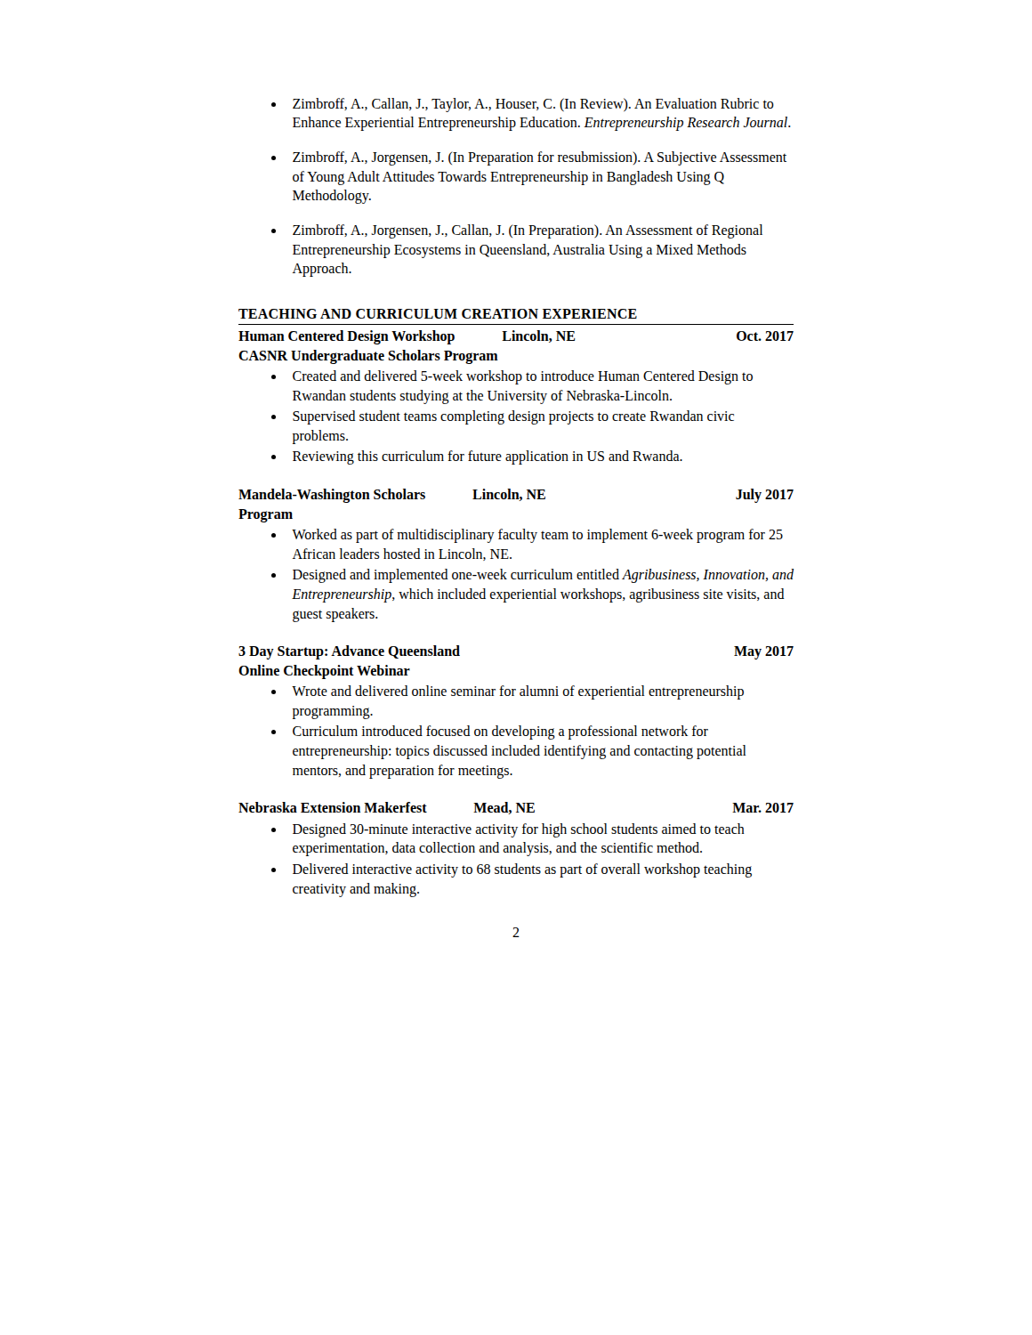Zimbroff, A., Callan, J., Taylor, A., Houser, C. (In Review). An Evaluation Rubric to Enhance Experiential Entrepreneurship Education. Entrepreneurship Research Journal.
Zimbroff, A., Jorgensen, J. (In Preparation for resubmission). A Subjective Assessment of Young Adult Attitudes Towards Entrepreneurship in Bangladesh Using Q Methodology.
Zimbroff, A., Jorgensen, J., Callan, J. (In Preparation). An Assessment of Regional Entrepreneurship Ecosystems in Queensland, Australia Using a Mixed Methods Approach.
Teaching and Curriculum Creation Experience
Human Centered Design Workshop Lincoln, NE Oct. 2017
CASNR Undergraduate Scholars Program
Created and delivered 5-week workshop to introduce Human Centered Design to Rwandan students studying at the University of Nebraska-Lincoln.
Supervised student teams completing design projects to create Rwandan civic problems.
Reviewing this curriculum for future application in US and Rwanda.
Mandela-Washington Scholars Lincoln, NE July 2017
Program
Worked as part of multidisciplinary faculty team to implement 6-week program for 25 African leaders hosted in Lincoln, NE.
Designed and implemented one-week curriculum entitled Agribusiness, Innovation, and Entrepreneurship, which included experiential workshops, agribusiness site visits, and guest speakers.
3 Day Startup: Advance Queensland May 2017
Online Checkpoint Webinar
Wrote and delivered online seminar for alumni of experiential entrepreneurship programming.
Curriculum introduced focused on developing a professional network for entrepreneurship: topics discussed included identifying and contacting potential mentors, and preparation for meetings.
Nebraska Extension Makerfest Mead, NE Mar. 2017
Designed 30-minute interactive activity for high school students aimed to teach experimentation, data collection and analysis, and the scientific method.
Delivered interactive activity to 68 students as part of overall workshop teaching creativity and making.
2